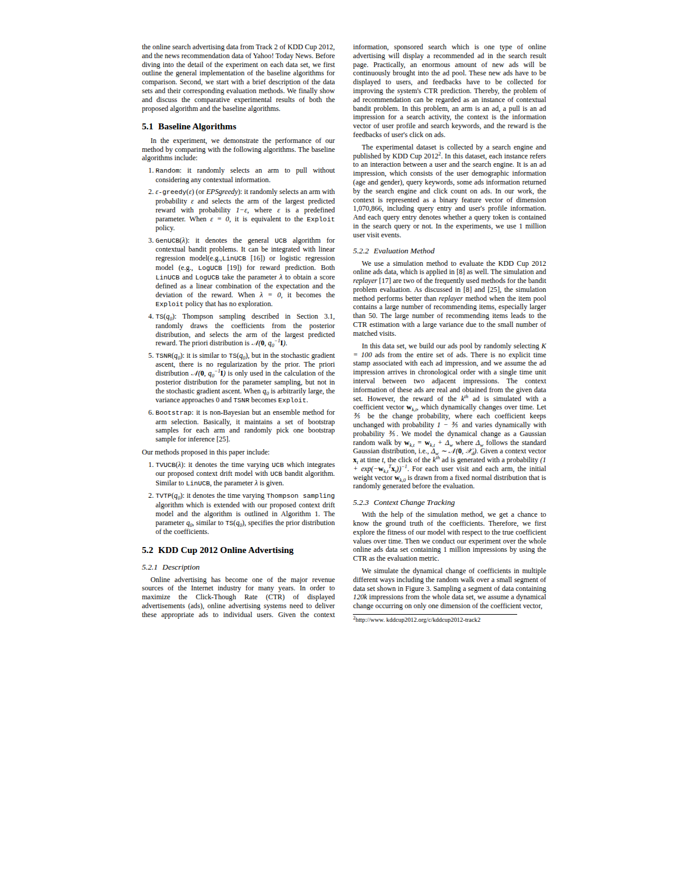the online search advertising data from Track 2 of KDD Cup 2012, and the news recommendation data of Yahoo! Today News. Before diving into the detail of the experiment on each data set, we first outline the general implementation of the baseline algorithms for comparison. Second, we start with a brief description of the data sets and their corresponding evaluation methods. We finally show and discuss the comparative experimental results of both the proposed algorithm and the baseline algorithms.
5.1 Baseline Algorithms
In the experiment, we demonstrate the performance of our method by comparing with the following algorithms. The baseline algorithms include:
Random: it randomly selects an arm to pull without considering any contextual information.
ε-greedy(ε) (or EPSgreedy): it randomly selects an arm with probability ε and selects the arm of the largest predicted reward with probability 1−ε, where ε is a predefined parameter. When ε = 0, it is equivalent to the Exploit policy.
GenUCB(λ): it denotes the general UCB algorithm for contextual bandit problems. It can be integrated with linear regression model(e.g.,LinUCB [16]) or logistic regression model (e.g., LogUCB [19]) for reward prediction. Both LinUCB and LogUCB take the parameter λ to obtain a score defined as a linear combination of the expectation and the deviation of the reward. When λ = 0, it becomes the Exploit policy that has no exploration.
TS(q0): Thompson sampling described in Section 3.1, randomly draws the coefficients from the posterior distribution, and selects the arm of the largest predicted reward. The priori distribution is 𝒩(0, q0−1I).
TSNR(q0): it is similar to TS(q0), but in the stochastic gradient ascent, there is no regularization by the prior. The priori distribution 𝒩(0, q0−1I) is only used in the calculation of the posterior distribution for the parameter sampling, but not in the stochastic gradient ascent. When q0 is arbitrarily large, the variance approaches 0 and TSNR becomes Exploit.
Bootstrap: it is non-Bayesian but an ensemble method for arm selection. Basically, it maintains a set of bootstrap samples for each arm and randomly pick one bootstrap sample for inference [25].
Our methods proposed in this paper include:
TVUCB(λ): it denotes the time varying UCB which integrates our proposed context drift model with UCB bandit algorithm. Similar to LinUCB, the parameter λ is given.
TVTP(q0): it denotes the time varying Thompson sampling algorithm which is extended with our proposed context drift model and the algorithm is outlined in Algorithm 1. The parameter q0, similar to TS(q0), specifies the prior distribution of the coefficients.
5.2 KDD Cup 2012 Online Advertising
5.2.1 Description
Online advertising has become one of the major revenue sources of the Internet industry for many years. In order to maximize the Click-Though Rate (CTR) of displayed advertisements (ads), online advertising systems need to deliver these appropriate ads to individual users. Given the context information, sponsored search which is one type of online advertising will display a recommended ad in the search result page. Practically, an enormous amount of new ads will be continuously brought into the ad pool. These new ads have to be displayed to users, and feedbacks have to be collected for improving the system's CTR prediction. Thereby, the problem of ad recommendation can be regarded as an instance of contextual bandit problem. In this problem, an arm is an ad, a pull is an ad impression for a search activity, the context is the information vector of user profile and search keywords, and the reward is the feedbacks of user's click on ads.
The experimental dataset is collected by a search engine and published by KDD Cup 20122. In this dataset, each instance refers to an interaction between a user and the search engine. It is an ad impression, which consists of the user demographic information (age and gender), query keywords, some ads information returned by the search engine and click count on ads. In our work, the context is represented as a binary feature vector of dimension 1,070,866, including query entry and user's profile information. And each query entry denotes whether a query token is contained in the search query or not. In the experiments, we use 1 million user visit events.
5.2.2 Evaluation Method
We use a simulation method to evaluate the KDD Cup 2012 online ads data, which is applied in [8] as well. The simulation and replayer [17] are two of the frequently used methods for the bandit problem evaluation. As discussed in [8] and [25], the simulation method performs better than replayer method when the item pool contains a large number of recommending items, especially larger than 50. The large number of recommending items leads to the CTR estimation with a large variance due to the small number of matched visits.
In this data set, we build our ads pool by randomly selecting K = 100 ads from the entire set of ads. There is no explicit time stamp associated with each ad impression, and we assume the ad impression arrives in chronological order with a single time unit interval between two adjacent impressions. The context information of these ads are real and obtained from the given data set. However, the reward of the kth ad is simulated with a coefficient vector wk,t, which dynamically changes over time. Let ⅗ be the change probability, where each coefficient keeps unchanged with probability 1 − ⅗ and varies dynamically with probability ⅗. We model the dynamical change as a Gaussian random walk by wk,t = wk,t + Δw where Δw follows the standard Gaussian distribution, i.e., Δw ∼ 𝒩(0, 𝒳d). Given a context vector xt at time t, the click of the kth ad is generated with a probability (1 + exp(−wk,tTxt))−1. For each user visit and each arm, the initial weight vector wk,0 is drawn from a fixed normal distribution that is randomly generated before the evaluation.
5.2.3 Context Change Tracking
With the help of the simulation method, we get a chance to know the ground truth of the coefficients. Therefore, we first explore the fitness of our model with respect to the true coefficient values over time. Then we conduct our experiment over the whole online ads data set containing 1 million impressions by using the CTR as the evaluation metric.
We simulate the dynamical change of coefficients in multiple different ways including the random walk over a small segment of data set shown in Figure 3. Sampling a segment of data containing 120k impressions from the whole data set, we assume a dynamical change occurring on only one dimension of the coefficient vector,
2http://www. kddcup2012.org/c/kddcup2012-track2